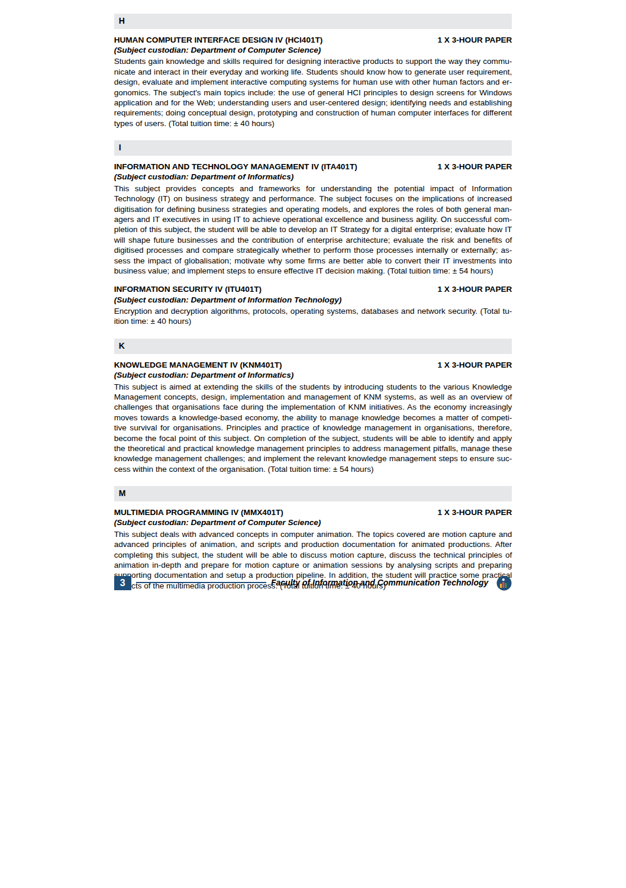H
Human Computer Interface Design IV (HCI401T) 1 X 3-HOUR PAPER
(Subject custodian: Department of Computer Science)
Students gain knowledge and skills required for designing interactive products to support the way they communicate and interact in their everyday and working life. Students should know how to generate user requirement, design, evaluate and implement interactive computing systems for human use with other human factors and ergonomics. The subject's main topics include: the use of general HCI principles to design screens for Windows application and for the Web; understanding users and user-centered design; identifying needs and establishing requirements; doing conceptual design, prototyping and construction of human computer interfaces for different types of users. (Total tuition time: ± 40 hours)
I
Information and Technology Management IV (ITA401T) 1 X 3-HOUR PAPER
(Subject custodian: Department of Informatics)
This subject provides concepts and frameworks for understanding the potential impact of Information Technology (IT) on business strategy and performance. The subject focuses on the implications of increased digitisation for defining business strategies and operating models, and explores the roles of both general managers and IT executives in using IT to achieve operational excellence and business agility. On successful completion of this subject, the student will be able to develop an IT Strategy for a digital enterprise; evaluate how IT will shape future businesses and the contribution of enterprise architecture; evaluate the risk and benefits of digitised processes and compare strategically whether to perform those processes internally or externally; assess the impact of globalisation; motivate why some firms are better able to convert their IT investments into business value; and implement steps to ensure effective IT decision making. (Total tuition time: ± 54 hours)
Information Security IV (ITU401T) 1 X 3-HOUR PAPER
(Subject custodian: Department of Information Technology)
Encryption and decryption algorithms, protocols, operating systems, databases and network security. (Total tuition time: ± 40 hours)
K
Knowledge Management IV (KNM401T) 1 X 3-HOUR PAPER
(Subject custodian: Department of Informatics)
This subject is aimed at extending the skills of the students by introducing students to the various Knowledge Management concepts, design, implementation and management of KNM systems, as well as an overview of challenges that organisations face during the implementation of KNM initiatives. As the economy increasingly moves towards a knowledge-based economy, the ability to manage knowledge becomes a matter of competitive survival for organisations. Principles and practice of knowledge management in organisations, therefore, become the focal point of this subject. On completion of the subject, students will be able to identify and apply the theoretical and practical knowledge management principles to address management pitfalls, manage these knowledge management challenges; and implement the relevant knowledge management steps to ensure success within the context of the organisation. (Total tuition time: ± 54 hours)
M
Multimedia Programming IV (MMX401T) 1 X 3-HOUR PAPER
(Subject custodian: Department of Computer Science)
This subject deals with advanced concepts in computer animation. The topics covered are motion capture and advanced principles of animation, and scripts and production documentation for animated productions. After completing this subject, the student will be able to discuss motion capture, discuss the technical principles of animation in-depth and prepare for motion capture or animation sessions by analysing scripts and preparing supporting documentation and setup a production pipeline. In addition, the student will practice some practical aspects of the multimedia production process. (Total tuition time: ± 40 hours)
3 Faculty of Information and Communication Technology